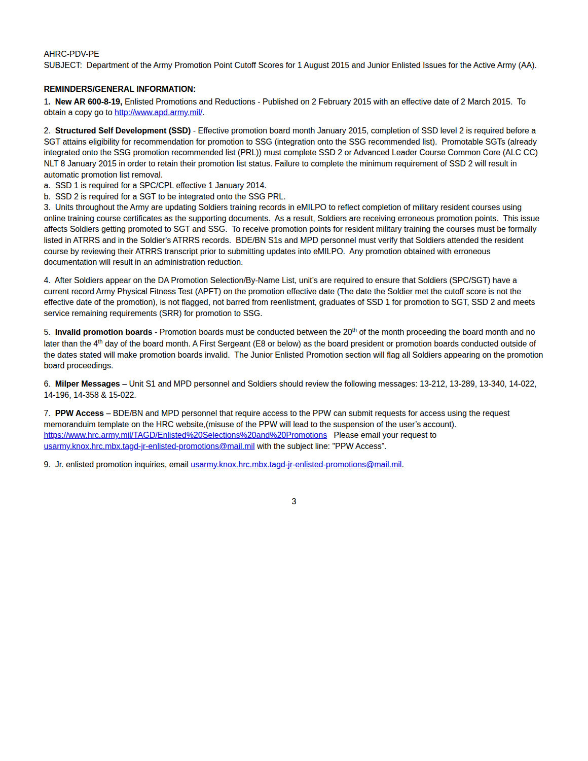AHRC-PDV-PE
SUBJECT: Department of the Army Promotion Point Cutoff Scores for 1 August 2015 and Junior Enlisted Issues for the Active Army (AA).
REMINDERS/GENERAL INFORMATION:
1. New AR 600-8-19, Enlisted Promotions and Reductions - Published on 2 February 2015 with an effective date of 2 March 2015. To obtain a copy go to http://www.apd.army.mil/.
2. Structured Self Development (SSD) - Effective promotion board month January 2015, completion of SSD level 2 is required before a SGT attains eligibility for recommendation for promotion to SSG (integration onto the SSG recommended list). Promotable SGTs (already integrated onto the SSG promotion recommended list (PRL)) must complete SSD 2 or Advanced Leader Course Common Core (ALC CC) NLT 8 January 2015 in order to retain their promotion list status. Failure to complete the minimum requirement of SSD 2 will result in automatic promotion list removal.
a. SSD 1 is required for a SPC/CPL effective 1 January 2014.
b. SSD 2 is required for a SGT to be integrated onto the SSG PRL.
3. Units throughout the Army are updating Soldiers training records in eMILPO to reflect completion of military resident courses using online training course certificates as the supporting documents. As a result, Soldiers are receiving erroneous promotion points. This issue affects Soldiers getting promoted to SGT and SSG. To receive promotion points for resident military training the courses must be formally listed in ATRRS and in the Soldier's ATRRS records. BDE/BN S1s and MPD personnel must verify that Soldiers attended the resident course by reviewing their ATRRS transcript prior to submitting updates into eMILPO. Any promotion obtained with erroneous documentation will result in an administration reduction.
4. After Soldiers appear on the DA Promotion Selection/By-Name List, unit’s are required to ensure that Soldiers (SPC/SGT) have a current record Army Physical Fitness Test (APFT) on the promotion effective date (The date the Soldier met the cutoff score is not the effective date of the promotion), is not flagged, not barred from reenlistment, graduates of SSD 1 for promotion to SGT, SSD 2 and meets service remaining requirements (SRR) for promotion to SSG.
5. Invalid promotion boards - Promotion boards must be conducted between the 20th of the month proceeding the board month and no later than the 4th day of the board month. A First Sergeant (E8 or below) as the board president or promotion boards conducted outside of the dates stated will make promotion boards invalid. The Junior Enlisted Promotion section will flag all Soldiers appearing on the promotion board proceedings.
6. Milper Messages – Unit S1 and MPD personnel and Soldiers should review the following messages: 13-212, 13-289, 13-340, 14-022, 14-196, 14-358 & 15-022.
7. PPW Access – BDE/BN and MPD personnel that require access to the PPW can submit requests for access using the request memoranduim template on the HRC website,(misuse of the PPW will lead to the suspension of the user’s account).
https://www.hrc.army.mil/TAGD/Enlisted%20Selections%20and%20Promotions Please email your request to
usarmy.knox.hrc.mbx.tagd-jr-enlisted-promotions@mail.mil with the subject line: "PPW Access”.
9. Jr. enlisted promotion inquiries, email usarmy.knox.hrc.mbx.tagd-jr-enlisted-promotions@mail.mil.
3